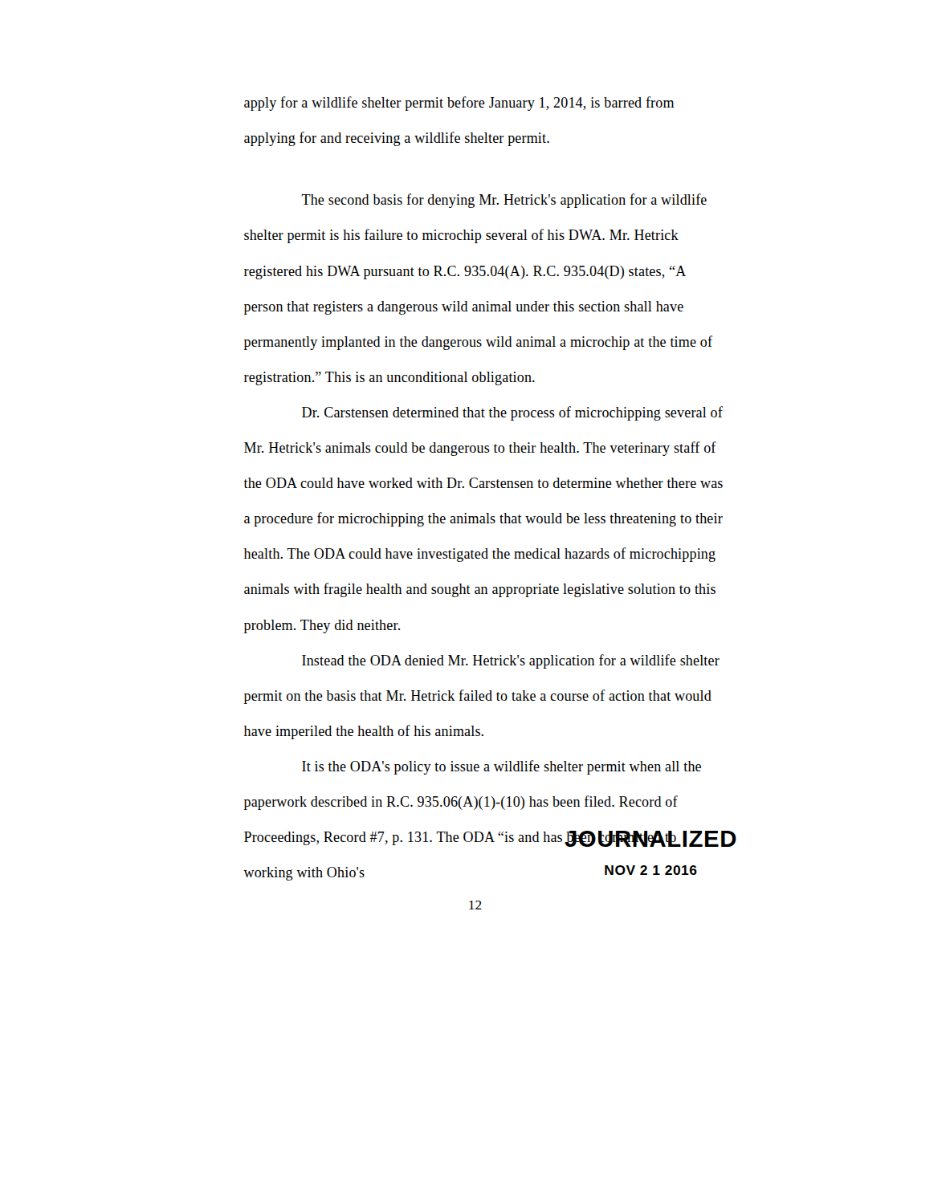apply for a wildlife shelter permit before January 1, 2014, is barred from applying for and receiving a wildlife shelter permit.
The second basis for denying Mr. Hetrick's application for a wildlife shelter permit is his failure to microchip several of his DWA. Mr. Hetrick registered his DWA pursuant to R.C. 935.04(A). R.C. 935.04(D) states, “A person that registers a dangerous wild animal under this section shall have permanently implanted in the dangerous wild animal a microchip at the time of registration.” This is an unconditional obligation.
Dr. Carstensen determined that the process of microchipping several of Mr. Hetrick's animals could be dangerous to their health. The veterinary staff of the ODA could have worked with Dr. Carstensen to determine whether there was a procedure for microchipping the animals that would be less threatening to their health. The ODA could have investigated the medical hazards of microchipping animals with fragile health and sought an appropriate legislative solution to this problem. They did neither.
Instead the ODA denied Mr. Hetrick's application for a wildlife shelter permit on the basis that Mr. Hetrick failed to take a course of action that would have imperiled the health of his animals.
It is the ODA's policy to issue a wildlife shelter permit when all the paperwork described in R.C. 935.06(A)(1)-(10) has been filed. Record of Proceedings, Record #7, p. 131. The ODA “is and has been committed to working with Ohio's
JOURNALIZED NOV 2 1 2016
12